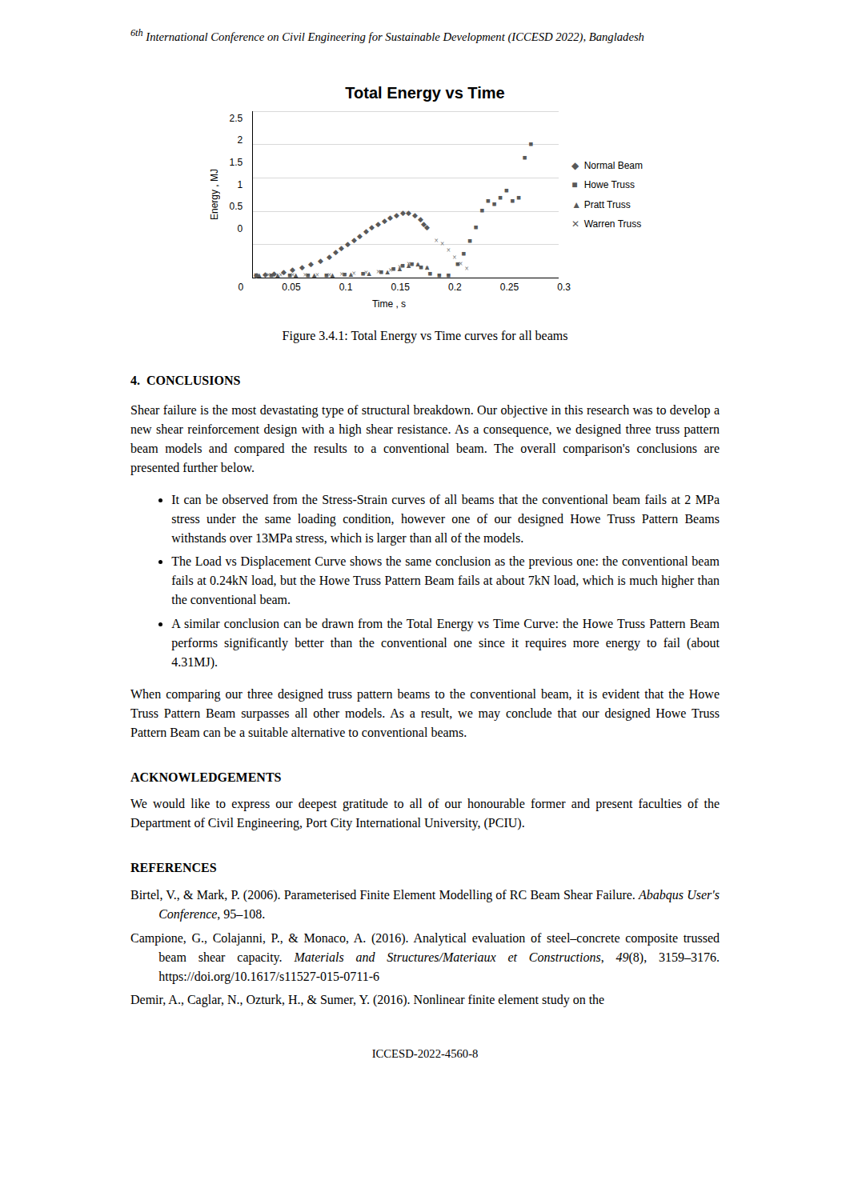6th International Conference on Civil Engineering for Sustainable Development (ICCESD 2022), Bangladesh
Total Energy vs Time
Energy , MJ
2.5
2
1.5
1
0.5
0
◆ Normal Beam
■ Howe Truss
▲ Pratt Truss
✕ Warren Truss
00.050.10.150.20.250.3
Time , s
Figure 3.4.1: Total Energy vs Time curves for all beams
4. CONCLUSIONS
Shear failure is the most devastating type of structural breakdown. Our objective in this research was to develop a new shear reinforcement design with a high shear resistance. As a consequence, we designed three truss pattern beam models and compared the results to a conventional beam. The overall comparison's conclusions are presented further below.
It can be observed from the Stress-Strain curves of all beams that the conventional beam fails at 2 MPa stress under the same loading condition, however one of our designed Howe Truss Pattern Beams withstands over 13MPa stress, which is larger than all of the models.
The Load vs Displacement Curve shows the same conclusion as the previous one: the conventional beam fails at 0.24kN load, but the Howe Truss Pattern Beam fails at about 7kN load, which is much higher than the conventional beam.
A similar conclusion can be drawn from the Total Energy vs Time Curve: the Howe Truss Pattern Beam performs significantly better than the conventional one since it requires more energy to fail (about 4.31MJ).
When comparing our three designed truss pattern beams to the conventional beam, it is evident that the Howe Truss Pattern Beam surpasses all other models. As a result, we may conclude that our designed Howe Truss Pattern Beam can be a suitable alternative to conventional beams.
ACKNOWLEDGEMENTS
We would like to express our deepest gratitude to all of our honourable former and present faculties of the Department of Civil Engineering, Port City International University, (PCIU).
REFERENCES
Birtel, V., & Mark, P. (2006). Parameterised Finite Element Modelling of RC Beam Shear Failure. Ababqus User's Conference, 95–108.
Campione, G., Colajanni, P., & Monaco, A. (2016). Analytical evaluation of steel–concrete composite trussed beam shear capacity. Materials and Structures/Materiaux et Constructions, 49(8), 3159–3176. https://doi.org/10.1617/s11527-015-0711-6
Demir, A., Caglar, N., Ozturk, H., & Sumer, Y. (2016). Nonlinear finite element study on the
ICCESD-2022-4560-8